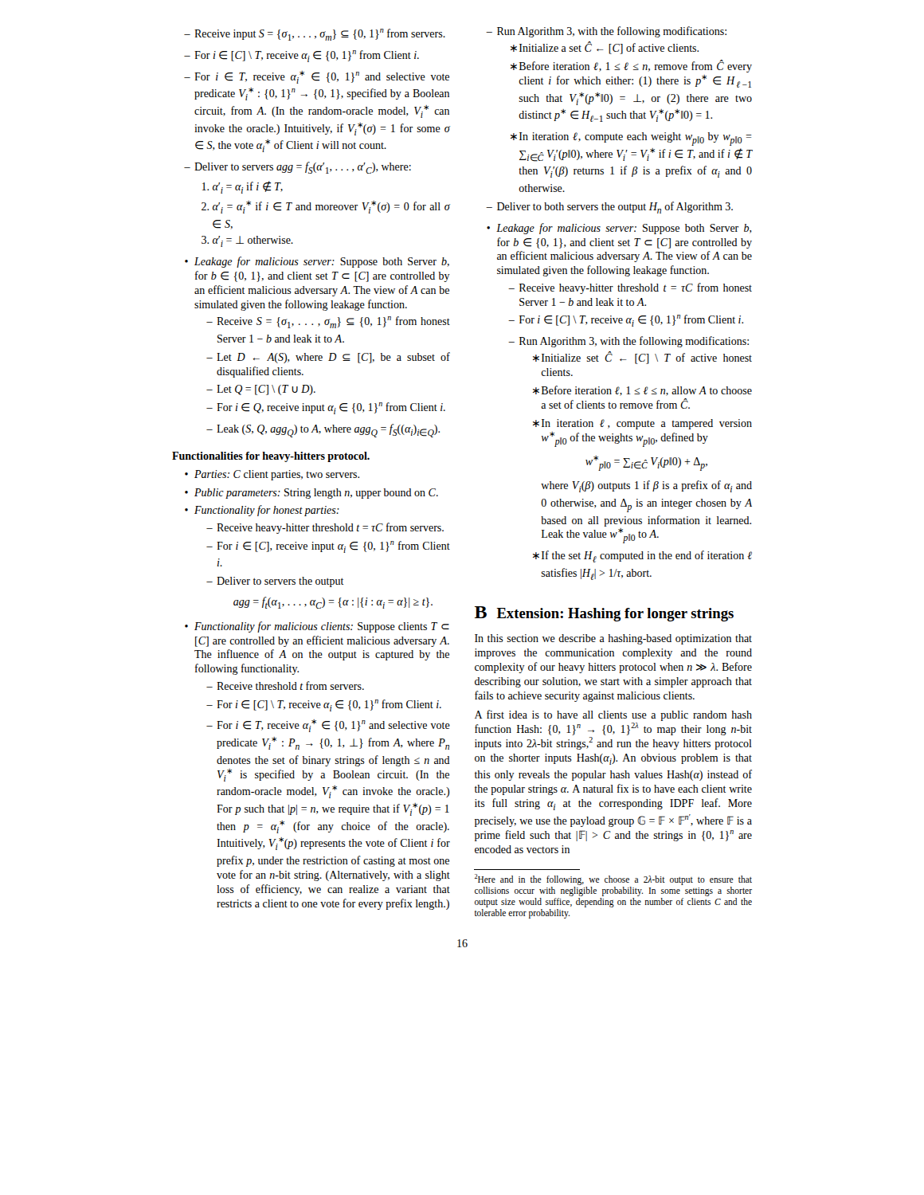Receive input S = {σ1, . . . , σm} ⊆ {0, 1}n from servers.
For i ∈ [C] \ T, receive αi ∈ {0, 1}n from Client i.
For i ∈ T, receive αi∗ ∈ {0, 1}n and selective vote predicate Vi∗ : {0, 1}n → {0, 1}, specified by a Boolean circuit, from A. (In the random-oracle model, Vi∗ can invoke the oracle.) Intuitively, if Vi∗(σ) = 1 for some σ ∈ S, the vote αi∗ of Client i will not count.
Deliver to servers agg = fS(α′1, . . . , α′C), where:
α′i = αi if i ∉ T,
α′i = αi∗ if i ∈ T and moreover Vi∗(σ) = 0 for all σ ∈ S,
α′i = ⊥ otherwise.
Leakage for malicious server: Suppose both Server b, for b ∈ {0, 1}, and client set T ⊂ [C] are controlled by an efficient malicious adversary A. The view of A can be simulated given the following leakage function.
Receive S = {σ1, . . . , σm} ⊆ {0, 1}n from honest Server 1 − b and leak it to A.
Let D ← A(S), where D ⊆ [C], be a subset of disqualified clients.
Let Q = [C] \ (T ∪ D).
For i ∈ Q, receive input αi ∈ {0, 1}n from Client i.
Leak (S, Q, aggQ) to A, where aggQ = fS((αi)i∈Q).
Functionalities for heavy-hitters protocol.
Parties: C client parties, two servers.
Public parameters: String length n, upper bound on C.
Functionality for honest parties:
Receive heavy-hitter threshold t = τC from servers.
For i ∈ [C], receive input αi ∈ {0, 1}n from Client i.
Deliver to servers the output
agg = ft(α1, . . . , αC) = {α : |{i : αi = α}| ≥ t}.
Functionality for malicious clients: Suppose clients T ⊂ [C] are controlled by an efficient malicious adversary A. The influence of A on the output is captured by the following functionality.
Receive threshold t from servers.
For i ∈ [C] \ T, receive αi ∈ {0, 1}n from Client i.
For i ∈ T, receive αi∗ ∈ {0, 1}n and selective vote predicate Vi∗ : Pn → {0, 1, ⊥} from A, where Pn denotes the set of binary strings of length ≤ n and Vi∗ is specified by a Boolean circuit. (In the random-oracle model, Vi∗ can invoke the oracle.) For p such that |p| = n, we require that if Vi∗(p) = 1 then p = αi∗ (for any choice of the oracle). Intuitively, Vi∗(p) represents the vote of Client i for prefix p, under the restriction of casting at most one vote for an n-bit string. (Alternatively, with a slight loss of efficiency, we can realize a variant that restricts a client to one vote for every prefix length.)
Run Algorithm 3, with the following modifications:
Initialize a set Ĉ ← [C] of active clients.
Before iteration ℓ, 1 ≤ ℓ ≤ n, remove from Ĉ every client i for which either: (1) there is p∗ ∈ Hℓ−1 such that Vi∗(p∗‖0) = ⊥, or (2) there are two distinct p∗ ∈ Hℓ−1 such that Vi∗(p∗‖0) = 1.
In iteration ℓ, compute each weight wp‖0 by wp‖0 = ∑i∈Ĉ Vi′(p‖0), where Vi′ = Vi∗ if i ∈ T, and if i ∉ T then Vi′(β) returns 1 if β is a prefix of αi and 0 otherwise.
Deliver to both servers the output Hn of Algorithm 3.
Leakage for malicious server: Suppose both Server b, for b ∈ {0, 1}, and client set T ⊂ [C] are controlled by an efficient malicious adversary A. The view of A can be simulated given the following leakage function.
Receive heavy-hitter threshold t = τC from honest Server 1 − b and leak it to A.
For i ∈ [C] \ T, receive αi ∈ {0, 1}n from Client i.
Run Algorithm 3, with the following modifications:
Initialize set Ĉ ← [C] \ T of active honest clients.
Before iteration ℓ, 1 ≤ ℓ ≤ n, allow A to choose a set of clients to remove from Ĉ.
In iteration ℓ, compute a tampered version w∗p‖0 of the weights wp‖0, defined by
w∗p‖0 = ∑i∈Ĉ Vi(p‖0) + Δp,
where Vi(β) outputs 1 if β is a prefix of αi and 0 otherwise, and Δp is an integer chosen by A based on all previous information it learned. Leak the value w∗p‖0 to A.
If the set Hℓ computed in the end of iteration ℓ satisfies |Hℓ| > 1/τ, abort.
BExtension: Hashing for longer strings
In this section we describe a hashing-based optimization that improves the communication complexity and the round complexity of our heavy hitters protocol when n ≫ λ. Before describing our solution, we start with a simpler approach that fails to achieve security against malicious clients.
A first idea is to have all clients use a public random hash function Hash: {0, 1}n → {0, 1}2λ to map their long n-bit inputs into 2λ-bit strings,2 and run the heavy hitters protocol on the shorter inputs Hash(αi). An obvious problem is that this only reveals the popular hash values Hash(α) instead of the popular strings α. A natural fix is to have each client write its full string αi at the corresponding IDPF leaf. More precisely, we use the payload group 𝔾 = 𝔽 × 𝔽n′, where 𝔽 is a prime field such that |𝔽| > C and the strings in {0, 1}n are encoded as vectors in
2Here and in the following, we choose a 2λ-bit output to ensure that collisions occur with negligible probability. In some settings a shorter output size would suffice, depending on the number of clients C and the tolerable error probability.
16